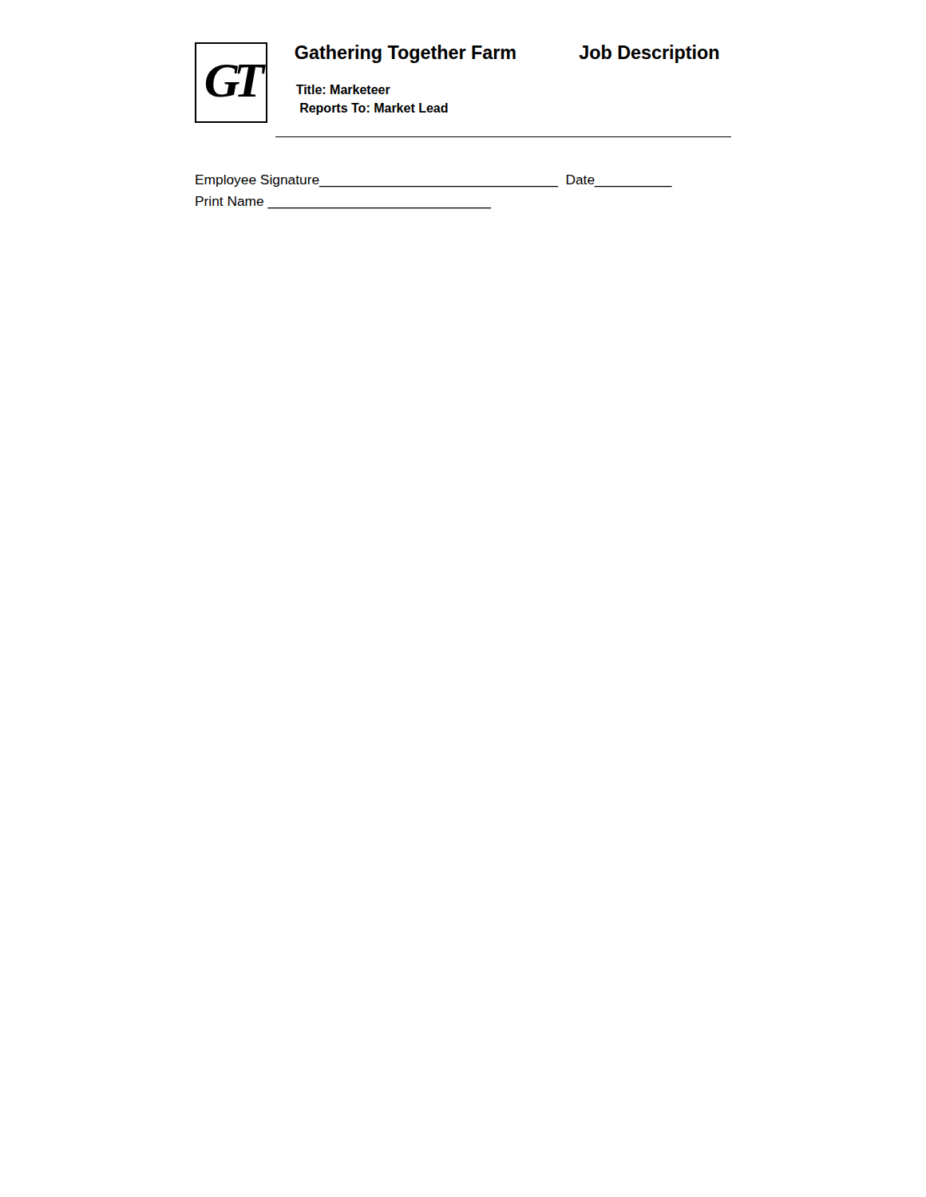GT
Gathering Together Farm Job Description
Title: Marketeer
Reports To: Market Lead
Employee Signature_______________________________ Date__________
Print Name _____________________________